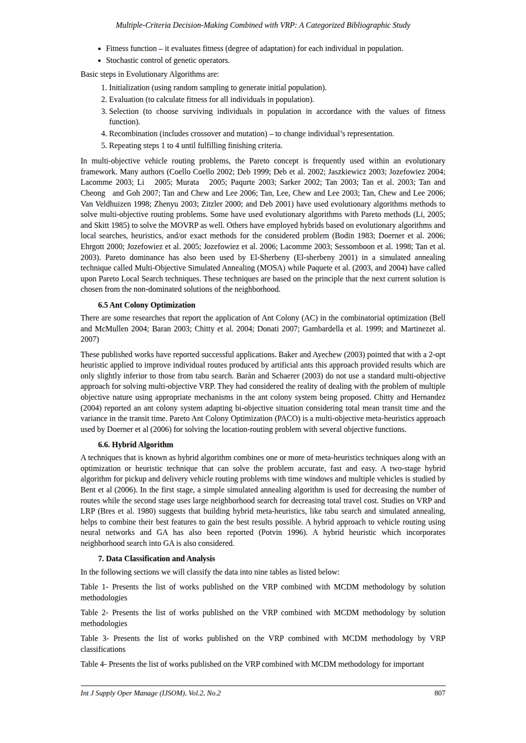Multiple-Criteria Decision-Making Combined with VRP: A Categorized Bibliographic Study
Fitness function – it evaluates fitness (degree of adaptation) for each individual in population.
Stochastic control of genetic operators.
Basic steps in Evolutionary Algorithms are:
Initialization (using random sampling to generate initial population).
Evaluation (to calculate fitness for all individuals in population).
Selection (to choose surviving individuals in population in accordance with the values of fitness function).
Recombination (includes crossover and mutation) – to change individual’s representation.
Repeating steps 1 to 4 until fulfilling finishing criteria.
In multi-objective vehicle routing problems, the Pareto concept is frequently used within an evolutionary framework. Many authors (Coello Coello 2002; Deb 1999; Deb et al. 2002; Jaszkiewicz 2003; Jozefowiez 2004; Lacomme 2003; Li 2005; Murata 2005; Paqurte 2003; Sarker 2002; Tan 2003; Tan et al. 2003; Tan and Cheong and Goh 2007; Tan and Chew and Lee 2006; Tan, Lee, Chew and Lee 2003; Tan, Chew and Lee 2006; Van Veldhuizen 1998; Zhenyu 2003; Zitzler 2000; and Deb 2001) have used evolutionary algorithms methods to solve multi-objective routing problems. Some have used evolutionary algorithms with Pareto methods (Li, 2005; and Skitt 1985) to solve the MOVRP as well. Others have employed hybrids based on evolutionary algorithms and local searches, heuristics, and/or exact methods for the considered problem (Bodin 1983; Doerner et al. 2006; Ehrgott 2000; Jozefowiez et al. 2005; Jozefowiez et al. 2006; Lacomme 2003; Sessomboon et al. 1998; Tan et al. 2003). Pareto dominance has also been used by El-Sherbeny (El-sherbeny 2001) in a simulated annealing technique called Multi-Objective Simulated Annealing (MOSA) while Paquete et al. (2003, and 2004) have called upon Pareto Local Search techniques. These techniques are based on the principle that the next current solution is chosen from the non-dominated solutions of the neighborhood.
6.5 Ant Colony Optimization
There are some researches that report the application of Ant Colony (AC) in the combinatorial optimization (Bell and McMullen 2004; Baran 2003; Chitty et al. 2004; Donati 2007; Gambardella et al. 1999; and Martinezet al. 2007)
These published works have reported successful applications. Baker and Ayechew (2003) pointed that with a 2-opt heuristic applied to improve individual routes produced by artificial ants this approach provided results which are only slightly inferior to those from tabu search. Baràn and Schaerer (2003) do not use a standard multi-objective approach for solving multi-objective VRP. They had considered the reality of dealing with the problem of multiple objective nature using appropriate mechanisms in the ant colony system being proposed. Chitty and Hernandez (2004) reported an ant colony system adapting bi-objective situation considering total mean transit time and the variance in the transit time. Pareto Ant Colony Optimization (PACO) is a multi-objective meta-heuristics approach used by Doerner et al (2006) for solving the location-routing problem with several objective functions.
6.6. Hybrid Algorithm
A techniques that is known as hybrid algorithm combines one or more of meta-heuristics techniques along with an optimization or heuristic technique that can solve the problem accurate, fast and easy. A two-stage hybrid algorithm for pickup and delivery vehicle routing problems with time windows and multiple vehicles is studied by Bent et al (2006). In the first stage, a simple simulated annealing algorithm is used for decreasing the number of routes while the second stage uses large neighborhood search for decreasing total travel cost. Studies on VRP and LRP (Bres et al. 1980) suggests that building hybrid meta-heuristics, like tabu search and simulated annealing, helps to combine their best features to gain the best results possible. A hybrid approach to vehicle routing using neural networks and GA has also been reported (Potvin 1996). A hybrid heuristic which incorporates neighborhood search into GA is also considered.
7. Data Classification and Analysis
In the following sections we will classify the data into nine tables as listed below:
Table 1- Presents the list of works published on the VRP combined with MCDM methodology by solution methodologies
Table 2- Presents the list of works published on the VRP combined with MCDM methodology by solution methodologies
Table 3- Presents the list of works published on the VRP combined with MCDM methodology by VRP classifications
Table 4- Presents the list of works published on the VRP combined with MCDM methodology for important
Int J Supply Oper Manage (IJSOM), Vol.2, No.2 807